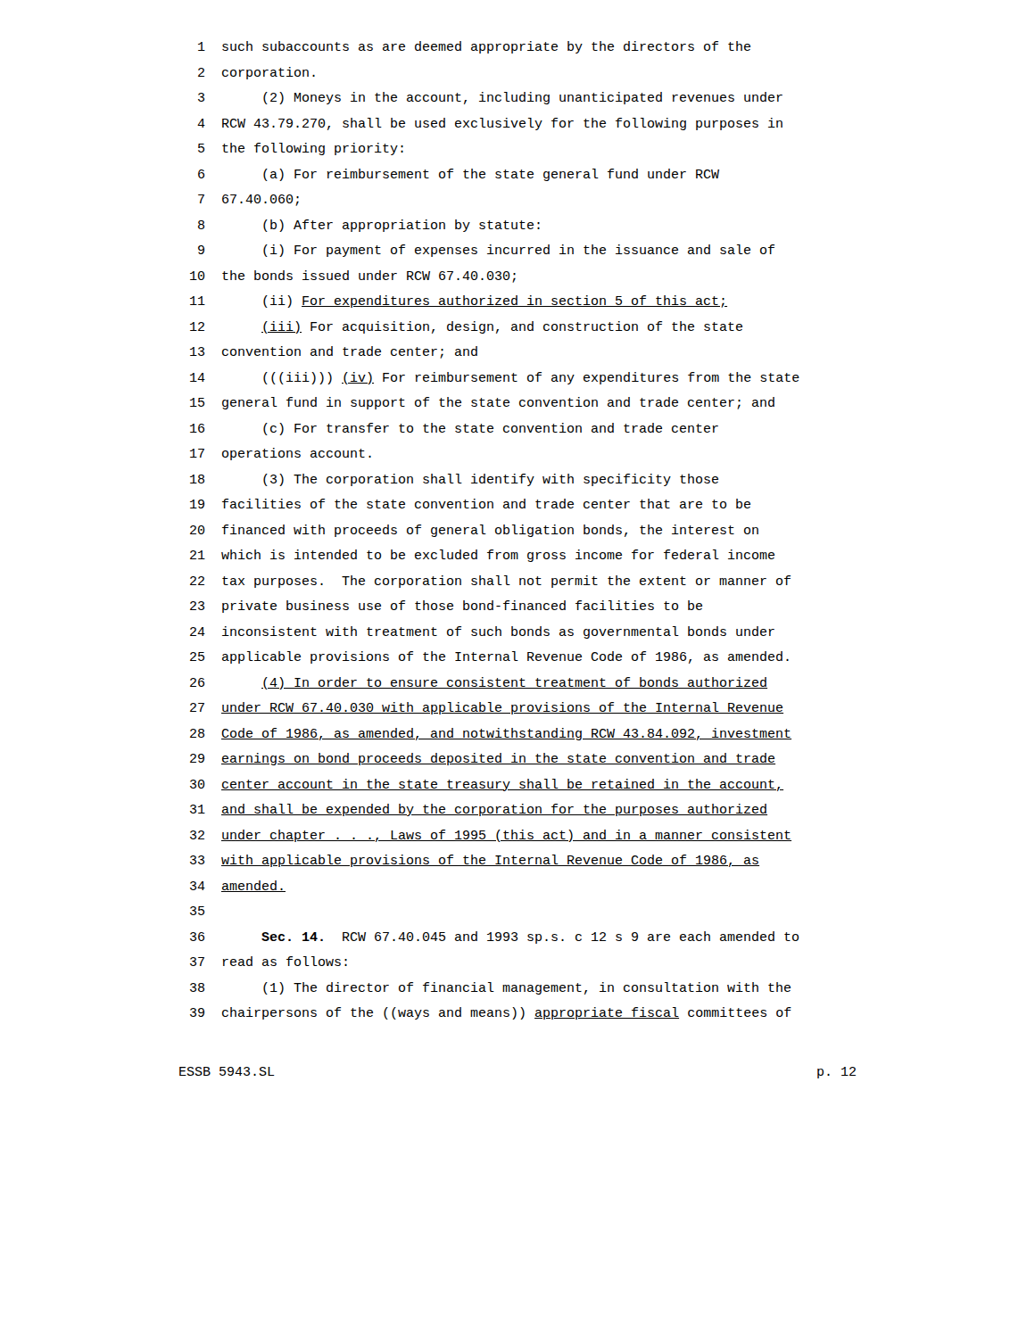such subaccounts as are deemed appropriate by the directors of the
corporation.
(2) Moneys in the account, including unanticipated revenues under
RCW 43.79.270, shall be used exclusively for the following purposes in
the following priority:
(a) For reimbursement of the state general fund under RCW
67.40.060;
(b) After appropriation by statute:
(i) For payment of expenses incurred in the issuance and sale of
the bonds issued under RCW 67.40.030;
(ii) For expenditures authorized in section 5 of this act;
(iii) For acquisition, design, and construction of the state
convention and trade center; and
(((iii))) (iv) For reimbursement of any expenditures from the state
general fund in support of the state convention and trade center; and
(c) For transfer to the state convention and trade center
operations account.
(3) The corporation shall identify with specificity those
facilities of the state convention and trade center that are to be
financed with proceeds of general obligation bonds, the interest on
which is intended to be excluded from gross income for federal income
tax purposes. The corporation shall not permit the extent or manner of
private business use of those bond-financed facilities to be
inconsistent with treatment of such bonds as governmental bonds under
applicable provisions of the Internal Revenue Code of 1986, as amended.
(4) In order to ensure consistent treatment of bonds authorized
under RCW 67.40.030 with applicable provisions of the Internal Revenue
Code of 1986, as amended, and notwithstanding RCW 43.84.092, investment
earnings on bond proceeds deposited in the state convention and trade
center account in the state treasury shall be retained in the account,
and shall be expended by the corporation for the purposes authorized
under chapter . . ., Laws of 1995 (this act) and in a manner consistent
with applicable provisions of the Internal Revenue Code of 1986, as
amended.
Sec. 14. RCW 67.40.045 and 1993 sp.s. c 12 s 9 are each amended to
read as follows:
(1) The director of financial management, in consultation with the
chairpersons of the ((ways and means)) appropriate fiscal committees of
ESSB 5943.SL p. 12